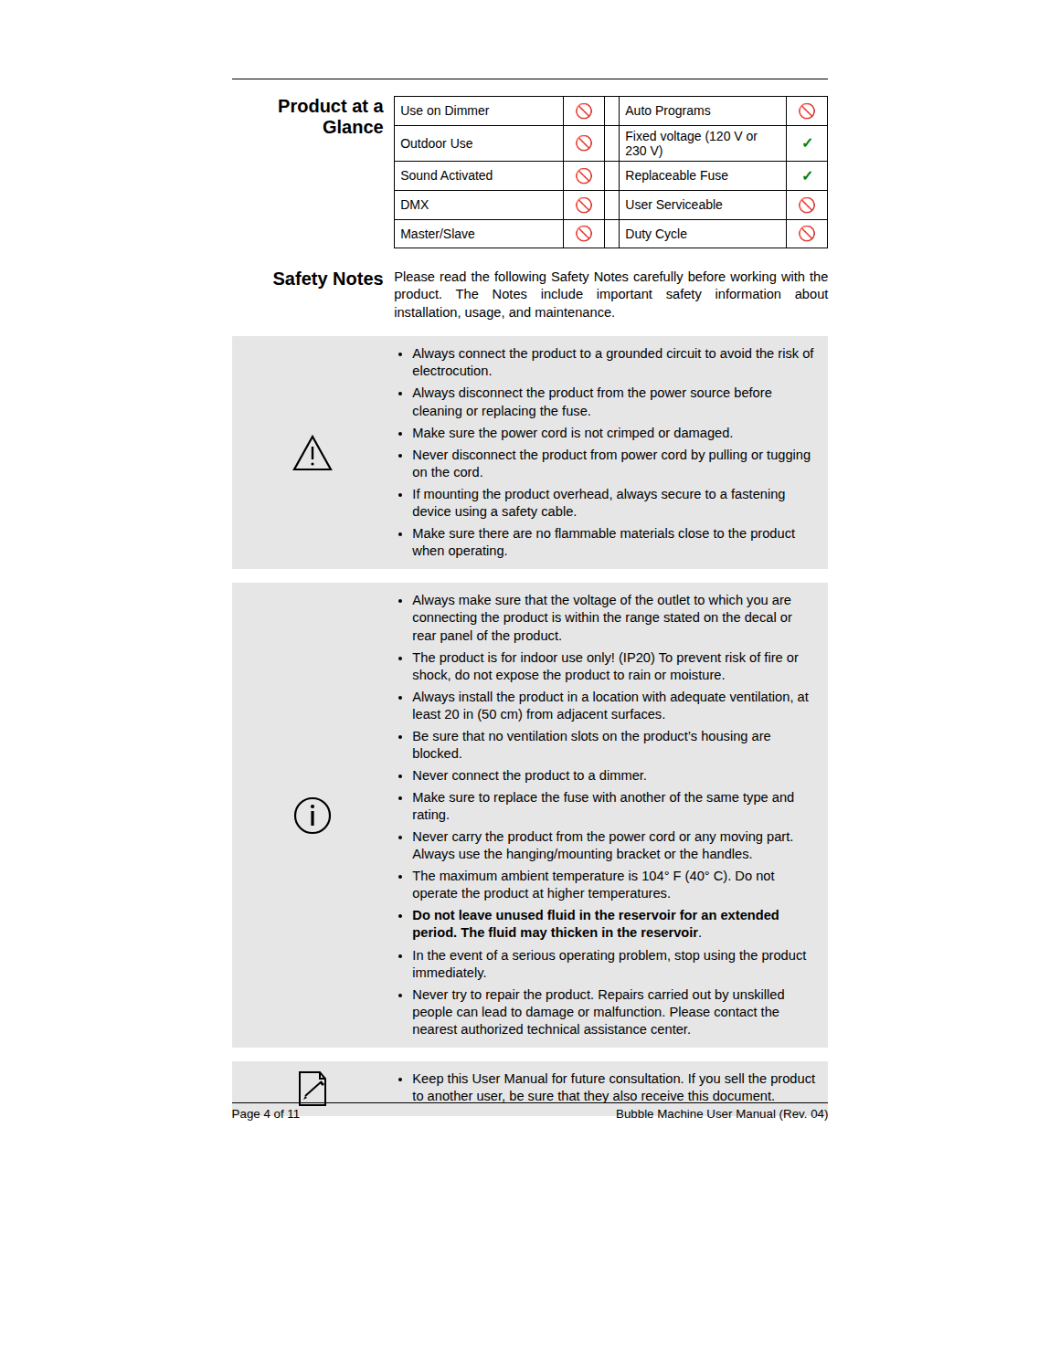Product at a
Glance
| Use on Dimmer | 🚫 | | Auto Programs | 🚫 |
| Outdoor Use | 🚫 | | Fixed voltage (120 V or 230 V) | ✓ |
| Sound Activated | 🚫 | | Replaceable Fuse | ✓ |
| DMX | 🚫 | | User Serviceable | 🚫 |
| Master/Slave | 🚫 | | Duty Cycle | 🚫 |
Safety Notes
Please read the following Safety Notes carefully before working with the product. The Notes include important safety information about installation, usage, and maintenance.
Always connect the product to a grounded circuit to avoid the risk of electrocution.
Always disconnect the product from the power source before cleaning or replacing the fuse.
Make sure the power cord is not crimped or damaged.
Never disconnect the product from power cord by pulling or tugging on the cord.
If mounting the product overhead, always secure to a fastening device using a safety cable.
Make sure there are no flammable materials close to the product when operating.
Always make sure that the voltage of the outlet to which you are connecting the product is within the range stated on the decal or rear panel of the product.
The product is for indoor use only! (IP20) To prevent risk of fire or shock, do not expose the product to rain or moisture.
Always install the product in a location with adequate ventilation, at least 20 in (50 cm) from adjacent surfaces.
Be sure that no ventilation slots on the product’s housing are blocked.
Never connect the product to a dimmer.
Make sure to replace the fuse with another of the same type and rating.
Never carry the product from the power cord or any moving part. Always use the hanging/mounting bracket or the handles.
The maximum ambient temperature is 104° F (40° C). Do not operate the product at higher temperatures.
Do not leave unused fluid in the reservoir for an extended period. The fluid may thicken in the reservoir.
In the event of a serious operating problem, stop using the product immediately.
Never try to repair the product. Repairs carried out by unskilled people can lead to damage or malfunction. Please contact the nearest authorized technical assistance center.
Keep this User Manual for future consultation. If you sell the product to another user, be sure that they also receive this document.
Page 4 of 11 Bubble Machine User Manual (Rev. 04)